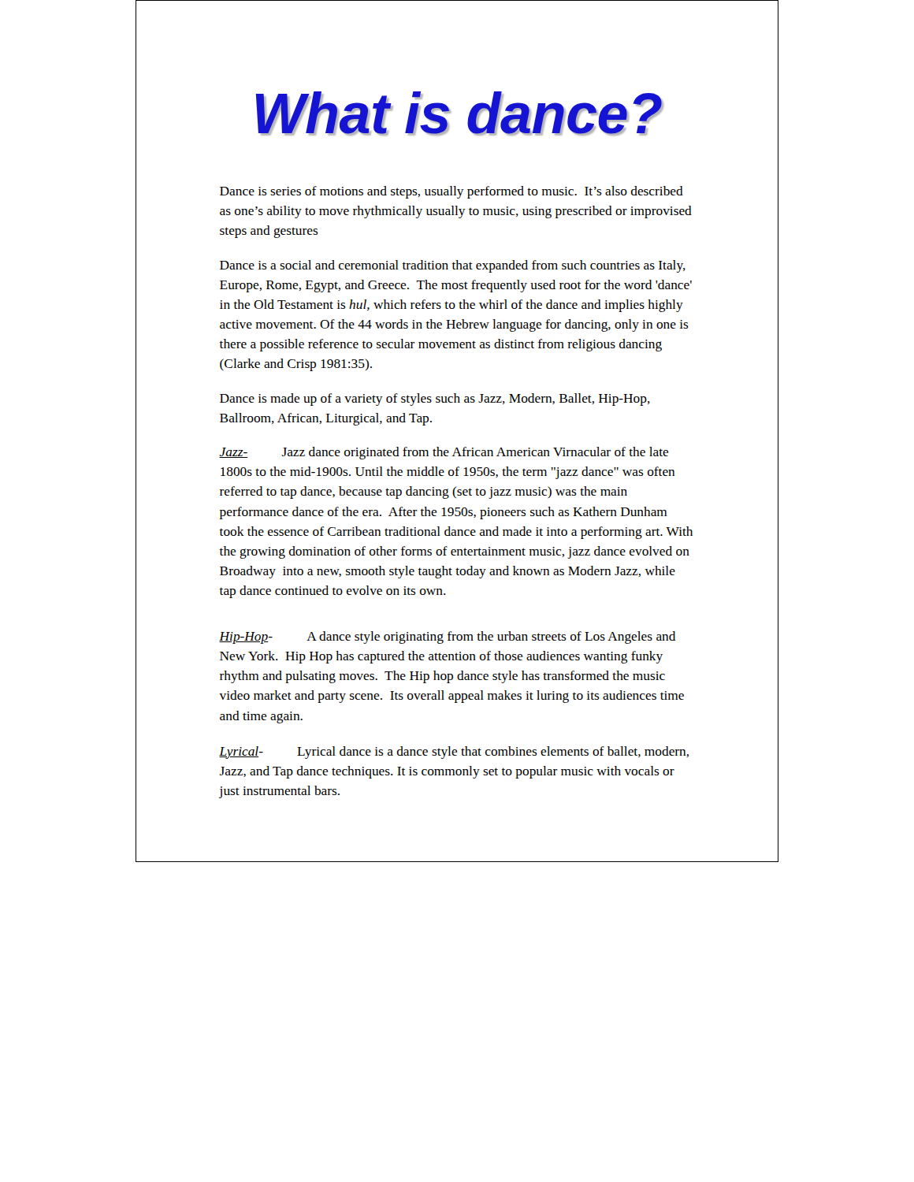What is dance?
Dance is series of motions and steps, usually performed to music. It’s also described as one’s ability to move rhythmically usually to music, using prescribed or improvised steps and gestures
Dance is a social and ceremonial tradition that expanded from such countries as Italy, Europe, Rome, Egypt, and Greece. The most frequently used root for the word 'dance' in the Old Testament is hul, which refers to the whirl of the dance and implies highly active movement. Of the 44 words in the Hebrew language for dancing, only in one is there a possible reference to secular movement as distinct from religious dancing (Clarke and Crisp 1981:35).
Dance is made up of a variety of styles such as Jazz, Modern, Ballet, Hip-Hop, Ballroom, African, Liturgical, and Tap.
Jazz- Jazz dance originated from the African American Virnacular of the late 1800s to the mid-1900s. Until the middle of 1950s, the term "jazz dance" was often referred to tap dance, because tap dancing (set to jazz music) was the main performance dance of the era. After the 1950s, pioneers such as Kathern Dunham took the essence of Carribean traditional dance and made it into a performing art. With the growing domination of other forms of entertainment music, jazz dance evolved on Broadway into a new, smooth style taught today and known as Modern Jazz, while tap dance continued to evolve on its own.
Hip-Hop- A dance style originating from the urban streets of Los Angeles and New York. Hip Hop has captured the attention of those audiences wanting funky rhythm and pulsating moves. The Hip hop dance style has transformed the music video market and party scene. Its overall appeal makes it luring to its audiences time and time again.
Lyrical- Lyrical dance is a dance style that combines elements of ballet, modern, Jazz, and Tap dance techniques. It is commonly set to popular music with vocals or just instrumental bars.